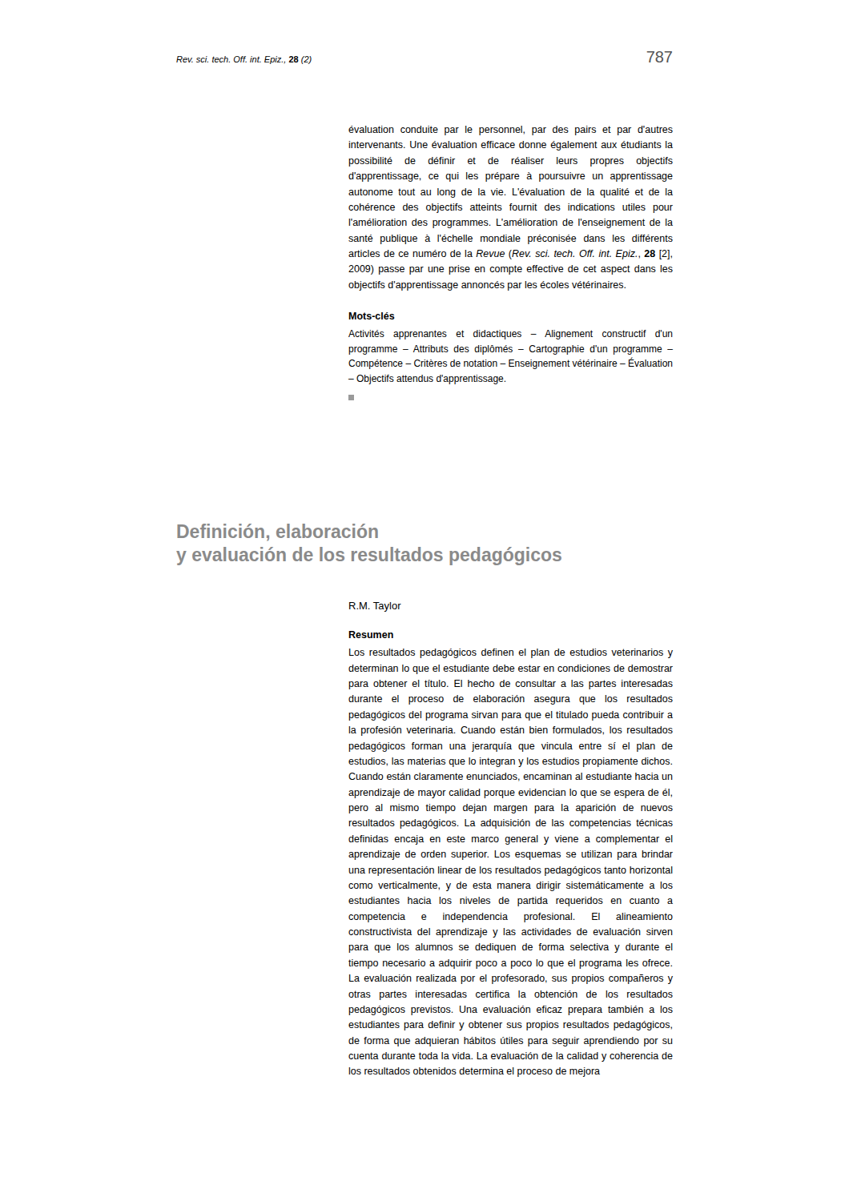Rev. sci. tech. Off. int. Epiz., 28 (2)
787
évaluation conduite par le personnel, par des pairs et par d'autres intervenants. Une évaluation efficace donne également aux étudiants la possibilité de définir et de réaliser leurs propres objectifs d'apprentissage, ce qui les prépare à poursuivre un apprentissage autonome tout au long de la vie. L'évaluation de la qualité et de la cohérence des objectifs atteints fournit des indications utiles pour l'amélioration des programmes. L'amélioration de l'enseignement de la santé publique à l'échelle mondiale préconisée dans les différents articles de ce numéro de la Revue (Rev. sci. tech. Off. int. Epiz., 28 [2], 2009) passe par une prise en compte effective de cet aspect dans les objectifs d'apprentissage annoncés par les écoles vétérinaires.
Mots-clés
Activités apprenantes et didactiques – Alignement constructif d'un programme – Attributs des diplômés – Cartographie d'un programme – Compétence – Critères de notation – Enseignement vétérinaire – Évaluation – Objectifs attendus d'apprentissage.
Definición, elaboración
y evaluación de los resultados pedagógicos
R.M. Taylor
Resumen
Los resultados pedagógicos definen el plan de estudios veterinarios y determinan lo que el estudiante debe estar en condiciones de demostrar para obtener el título. El hecho de consultar a las partes interesadas durante el proceso de elaboración asegura que los resultados pedagógicos del programa sirvan para que el titulado pueda contribuir a la profesión veterinaria. Cuando están bien formulados, los resultados pedagógicos forman una jerarquía que vincula entre sí el plan de estudios, las materias que lo integran y los estudios propiamente dichos. Cuando están claramente enunciados, encaminan al estudiante hacia un aprendizaje de mayor calidad porque evidencian lo que se espera de él, pero al mismo tiempo dejan margen para la aparición de nuevos resultados pedagógicos. La adquisición de las competencias técnicas definidas encaja en este marco general y viene a complementar el aprendizaje de orden superior. Los esquemas se utilizan para brindar una representación linear de los resultados pedagógicos tanto horizontal como verticalmente, y de esta manera dirigir sistemáticamente a los estudiantes hacia los niveles de partida requeridos en cuanto a competencia e independencia profesional. El alineamiento constructivista del aprendizaje y las actividades de evaluación sirven para que los alumnos se dediquen de forma selectiva y durante el tiempo necesario a adquirir poco a poco lo que el programa les ofrece. La evaluación realizada por el profesorado, sus propios compañeros y otras partes interesadas certifica la obtención de los resultados pedagógicos previstos. Una evaluación eficaz prepara también a los estudiantes para definir y obtener sus propios resultados pedagógicos, de forma que adquieran hábitos útiles para seguir aprendiendo por su cuenta durante toda la vida. La evaluación de la calidad y coherencia de los resultados obtenidos determina el proceso de mejora